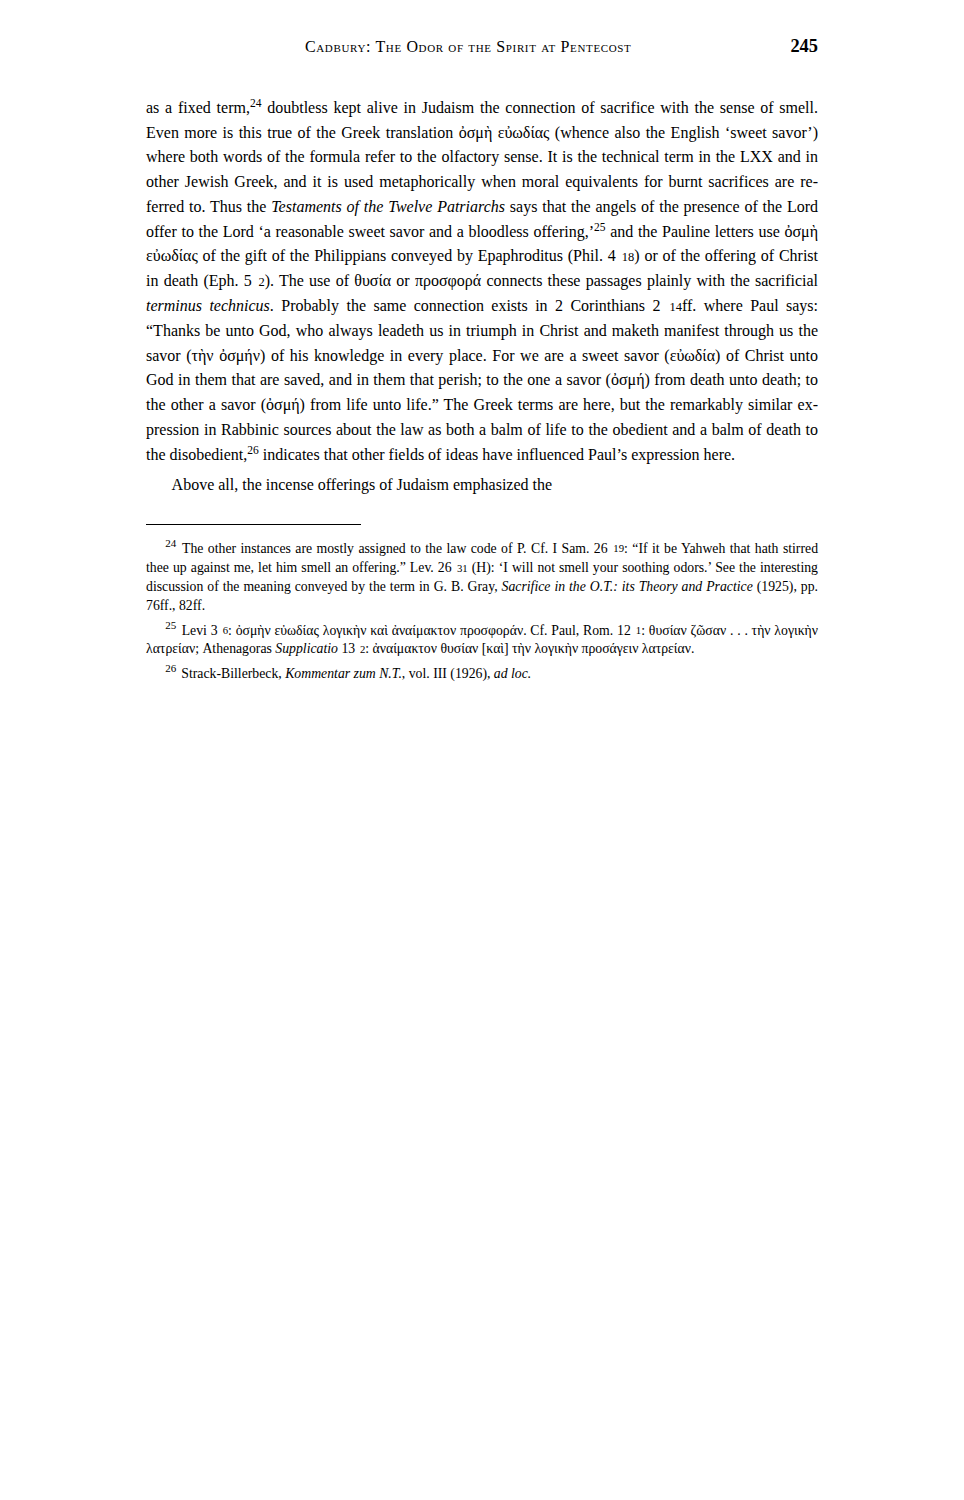Cadbury: The Odor of the Spirit at Pentecost 245
as a fixed term,24 doubtless kept alive in Judaism the connection of sacrifice with the sense of smell. Even more is this true of the Greek translation ὀσμὴ εὐωδίας (whence also the English ‘sweet savor’) where both words of the formula refer to the olfactory sense. It is the technical term in the LXX and in other Jewish Greek, and it is used metaphorically when moral equivalents for burnt sacrifices are referred to. Thus the Testaments of the Twelve Patriarchs says that the angels of the presence of the Lord offer to the Lord ‘a reasonable sweet savor and a bloodless offering,’25 and the Pauline letters use ὀσμὴ εὐωδίας of the gift of the Philippians conveyed by Epaphroditus (Phil. 4 18) or of the offering of Christ in death (Eph. 5 2). The use of θυσία or προσφορά connects these passages plainly with the sacrificial terminus technicus. Probably the same connection exists in 2 Corinthians 2 14ff. where Paul says: “Thanks be unto God, who always leadeth us in triumph in Christ and maketh manifest through us the savor (τὴν ὀσμήν) of his knowledge in every place. For we are a sweet savor (εὐωδία) of Christ unto God in them that are saved, and in them that perish; to the one a savor (ὀσμή) from death unto death; to the other a savor (ὀσμή) from life unto life.” The Greek terms are here, but the remarkably similar expression in Rabbinic sources about the law as both a balm of life to the obedient and a balm of death to the disobedient,26 indicates that other fields of ideas have influenced Paul’s expression here.
Above all, the incense offerings of Judaism emphasized the
24 The other instances are mostly assigned to the law code of P. Cf. I Sam. 26 19: “If it be Yahweh that hath stirred thee up against me, let him smell an offering.” Lev. 26 31 (H): ‘I will not smell your soothing odors.’ See the interesting discussion of the meaning conveyed by the term in G. B. Gray, Sacrifice in the O.T.: its Theory and Practice (1925), pp. 76ff., 82ff.
25 Levi 3 6: ὀσμὴν εὐωδίας λογικὴν καὶ ἀναίμακτον προσφοράν. Cf. Paul, Rom. 12 1: θυσίαν ζῶσαν . . . τὴν λογικὴν λατρείαν; Athenagoras Supplicatio 13 2: ἀναίμακτον θυσίαν [καὶ] τὴν λογικὴν προσάγειν λατρείαν.
26 Strack-Billerbeck, Kommentar zum N.T., vol. III (1926), ad loc.